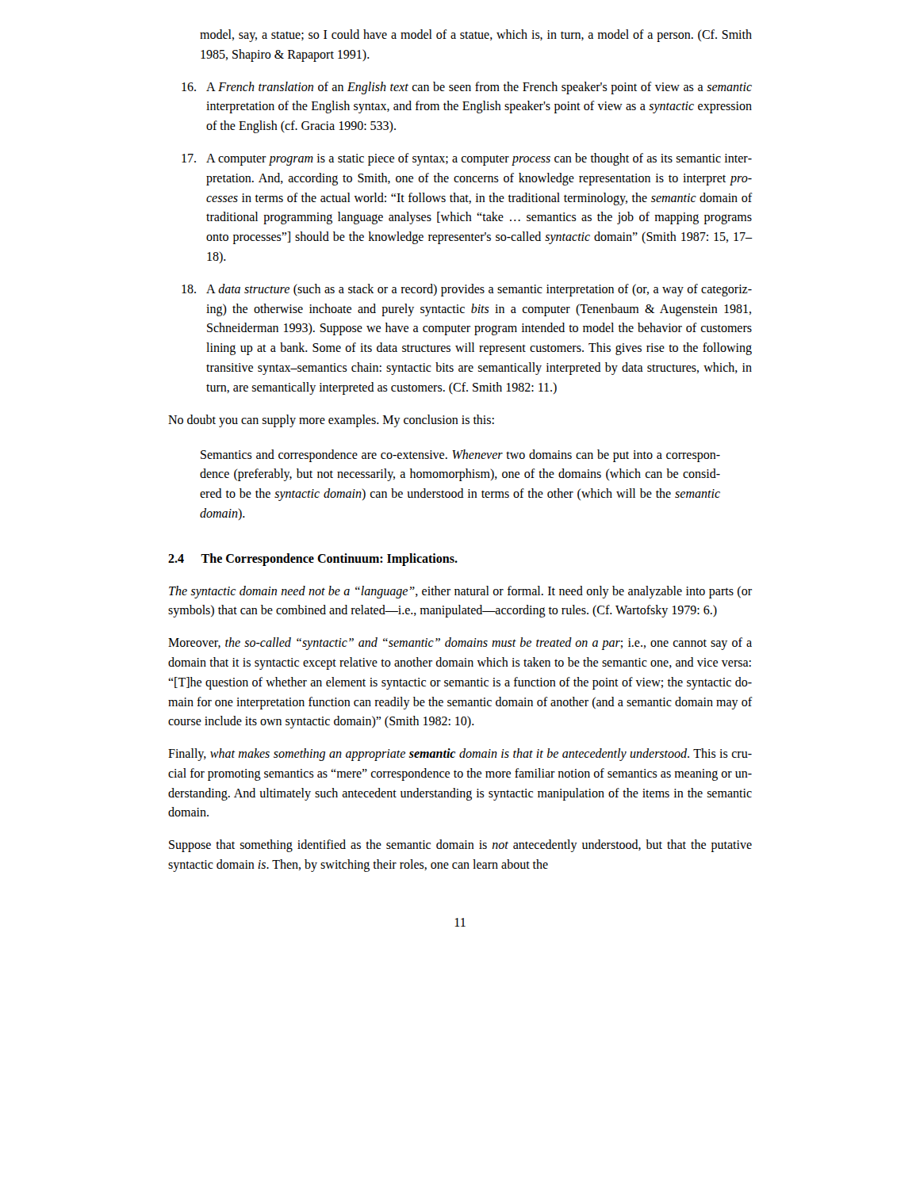model, say, a statue; so I could have a model of a statue, which is, in turn, a model of a person. (Cf. Smith 1985, Shapiro & Rapaport 1991).
A French translation of an English text can be seen from the French speaker's point of view as a semantic interpretation of the English syntax, and from the English speaker's point of view as a syntactic expression of the English (cf. Gracia 1990: 533).
A computer program is a static piece of syntax; a computer process can be thought of as its semantic interpretation. And, according to Smith, one of the concerns of knowledge representation is to interpret processes in terms of the actual world: “It follows that, in the traditional terminology, the semantic domain of traditional programming language analyses [which “take … semantics as the job of mapping programs onto processes”] should be the knowledge representer's so-called syntactic domain” (Smith 1987: 15, 17–18).
A data structure (such as a stack or a record) provides a semantic interpretation of (or, a way of categorizing) the otherwise inchoate and purely syntactic bits in a computer (Tenenbaum & Augenstein 1981, Schneiderman 1993). Suppose we have a computer program intended to model the behavior of customers lining up at a bank. Some of its data structures will represent customers. This gives rise to the following transitive syntax–semantics chain: syntactic bits are semantically interpreted by data structures, which, in turn, are semantically interpreted as customers. (Cf. Smith 1982: 11.)
No doubt you can supply more examples. My conclusion is this:
Semantics and correspondence are co-extensive. Whenever two domains can be put into a correspondence (preferably, but not necessarily, a homomorphism), one of the domains (which can be considered to be the syntactic domain) can be understood in terms of the other (which will be the semantic domain).
2.4 The Correspondence Continuum: Implications.
The syntactic domain need not be a “language”, either natural or formal. It need only be analyzable into parts (or symbols) that can be combined and related—i.e., manipulated—according to rules. (Cf. Wartofsky 1979: 6.)
Moreover, the so-called “syntactic” and “semantic” domains must be treated on a par; i.e., one cannot say of a domain that it is syntactic except relative to another domain which is taken to be the semantic one, and vice versa: “[T]he question of whether an element is syntactic or semantic is a function of the point of view; the syntactic domain for one interpretation function can readily be the semantic domain of another (and a semantic domain may of course include its own syntactic domain)” (Smith 1982: 10).
Finally, what makes something an appropriate semantic domain is that it be antecedently understood. This is crucial for promoting semantics as “mere” correspondence to the more familiar notion of semantics as meaning or understanding. And ultimately such antecedent understanding is syntactic manipulation of the items in the semantic domain.
Suppose that something identified as the semantic domain is not antecedently understood, but that the putative syntactic domain is. Then, by switching their roles, one can learn about the
11